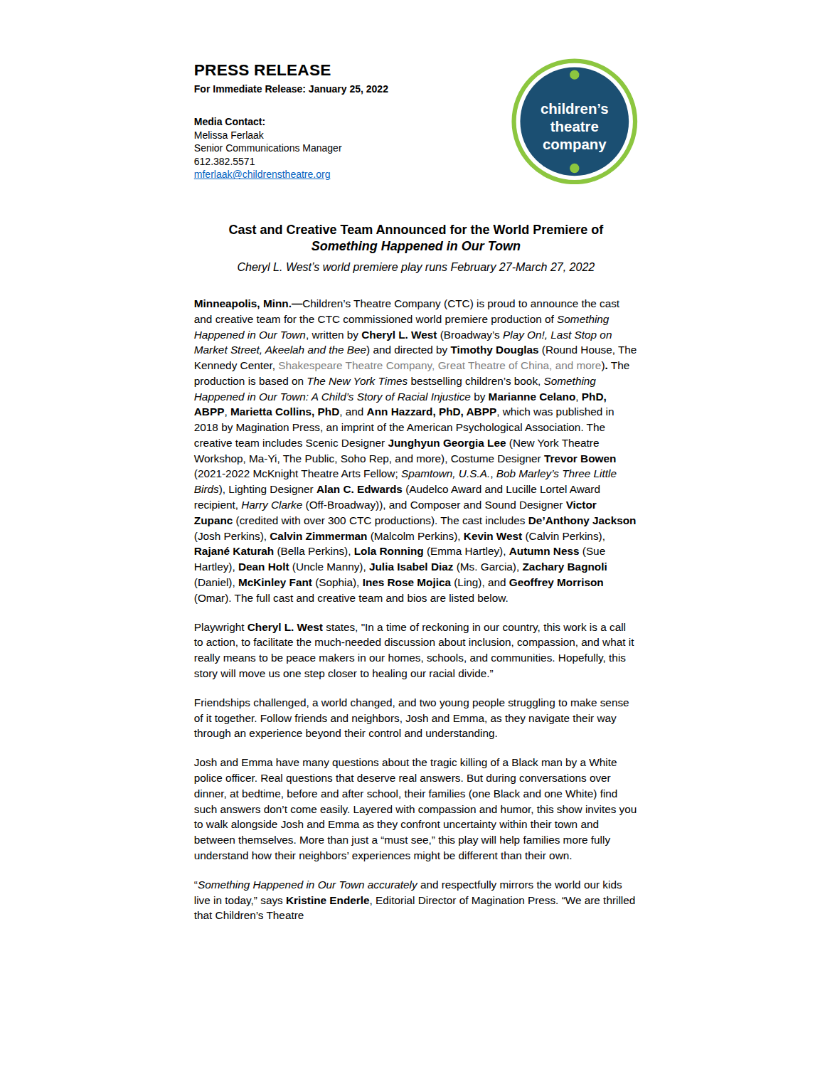PRESS RELEASE
For Immediate Release: January 25, 2022
Media Contact: Melissa Ferlaak
Senior Communications Manager
612.382.5571
mferlaak@childrenstheatre.org
Children's Theatre Company children’s theatre company
Cast and Creative Team Announced for the World Premiere of
Something Happened in Our Town
Cheryl L. West’s world premiere play runs February 27-March 27, 2022
Minneapolis, Minn.—Children’s Theatre Company (CTC) is proud to announce the cast and creative team for the CTC commissioned world premiere production of Something Happened in Our Town, written by Cheryl L. West (Broadway’s Play On!, Last Stop on Market Street, Akeelah and the Bee) and directed by Timothy Douglas (Round House, The Kennedy Center, Shakespeare Theatre Company, Great Theatre of China, and more). The production is based on The New York Times bestselling children’s book, Something Happened in Our Town: A Child’s Story of Racial Injustice by Marianne Celano, PhD, ABPP, Marietta Collins, PhD, and Ann Hazzard, PhD, ABPP, which was published in 2018 by Magination Press, an imprint of the American Psychological Association. The creative team includes Scenic Designer Junghyun Georgia Lee (New York Theatre Workshop, Ma-Yi, The Public, Soho Rep, and more), Costume Designer Trevor Bowen (2021-2022 McKnight Theatre Arts Fellow; Spamtown, U.S.A., Bob Marley’s Three Little Birds), Lighting Designer Alan C. Edwards (Audelco Award and Lucille Lortel Award recipient, Harry Clarke (Off-Broadway)), and Composer and Sound Designer Victor Zupanc (credited with over 300 CTC productions). The cast includes De’Anthony Jackson (Josh Perkins), Calvin Zimmerman (Malcolm Perkins), Kevin West (Calvin Perkins), Rajané Katurah (Bella Perkins), Lola Ronning (Emma Hartley), Autumn Ness (Sue Hartley), Dean Holt (Uncle Manny), Julia Isabel Diaz (Ms. Garcia), Zachary Bagnoli (Daniel), McKinley Fant (Sophia), Ines Rose Mojica (Ling), and Geoffrey Morrison (Omar). The full cast and creative team and bios are listed below.
Playwright Cheryl L. West states, "In a time of reckoning in our country, this work is a call to action, to facilitate the much-needed discussion about inclusion, compassion, and what it really means to be peace makers in our homes, schools, and communities. Hopefully, this story will move us one step closer to healing our racial divide.”
Friendships challenged, a world changed, and two young people struggling to make sense of it together. Follow friends and neighbors, Josh and Emma, as they navigate their way through an experience beyond their control and understanding.
Josh and Emma have many questions about the tragic killing of a Black man by a White police officer. Real questions that deserve real answers. But during conversations over dinner, at bedtime, before and after school, their families (one Black and one White) find such answers don’t come easily. Layered with compassion and humor, this show invites you to walk alongside Josh and Emma as they confront uncertainty within their town and between themselves. More than just a “must see,” this play will help families more fully understand how their neighbors’ experiences might be different than their own.
“Something Happened in Our Town accurately and respectfully mirrors the world our kids live in today,” says Kristine Enderle, Editorial Director of Magination Press. “We are thrilled that Children’s Theatre